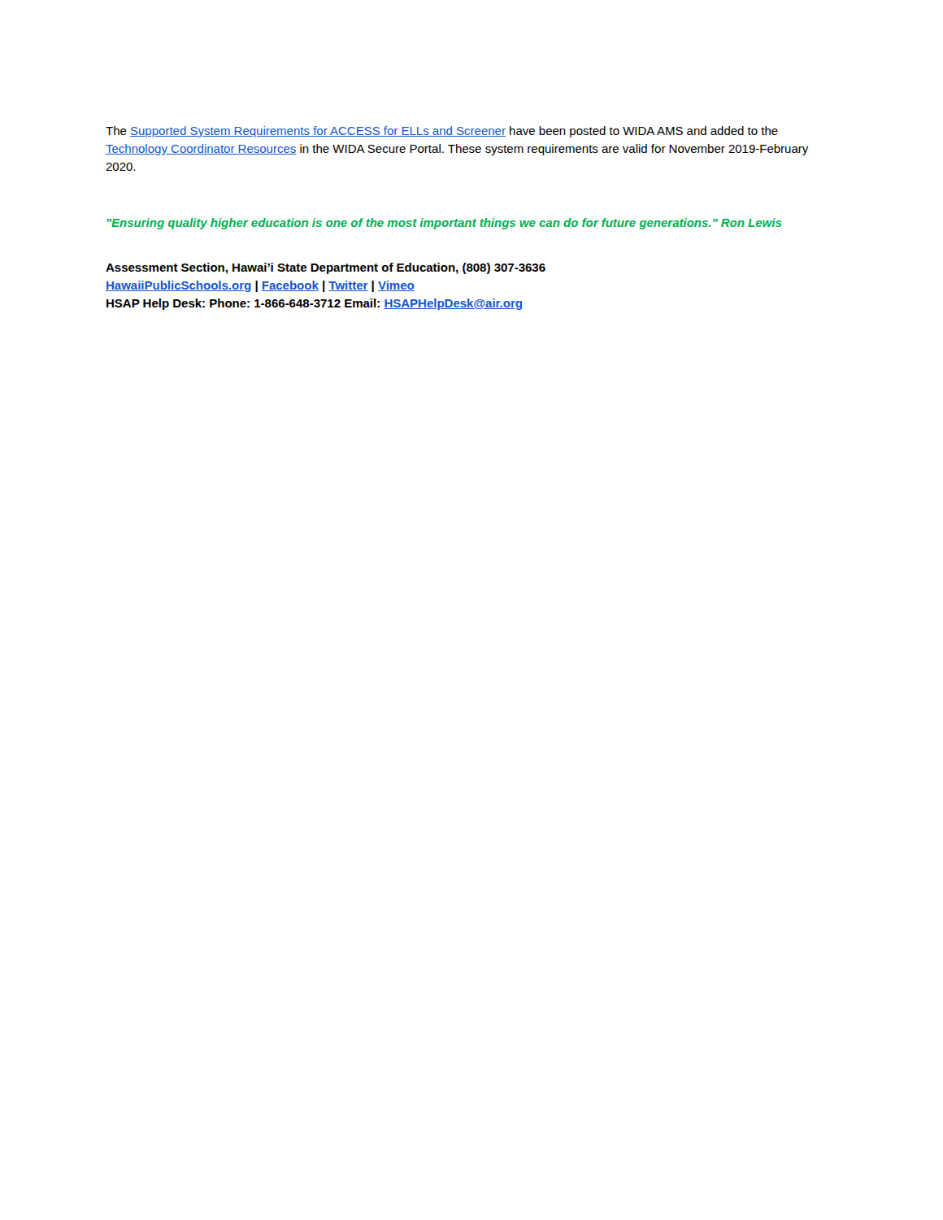The Supported System Requirements for ACCESS for ELLs and Screener have been posted to WIDA AMS and added to the Technology Coordinator Resources in the WIDA Secure Portal. These system requirements are valid for November 2019-February 2020.
"Ensuring quality higher education is one of the most important things we can do for future generations." Ron Lewis
Assessment Section, Hawai’i State Department of Education, (808) 307-3636
HawaiiPublicSchools.org | Facebook | Twitter | Vimeo
HSAP Help Desk: Phone: 1-866-648-3712 Email: HSAPHelpDesk@air.org